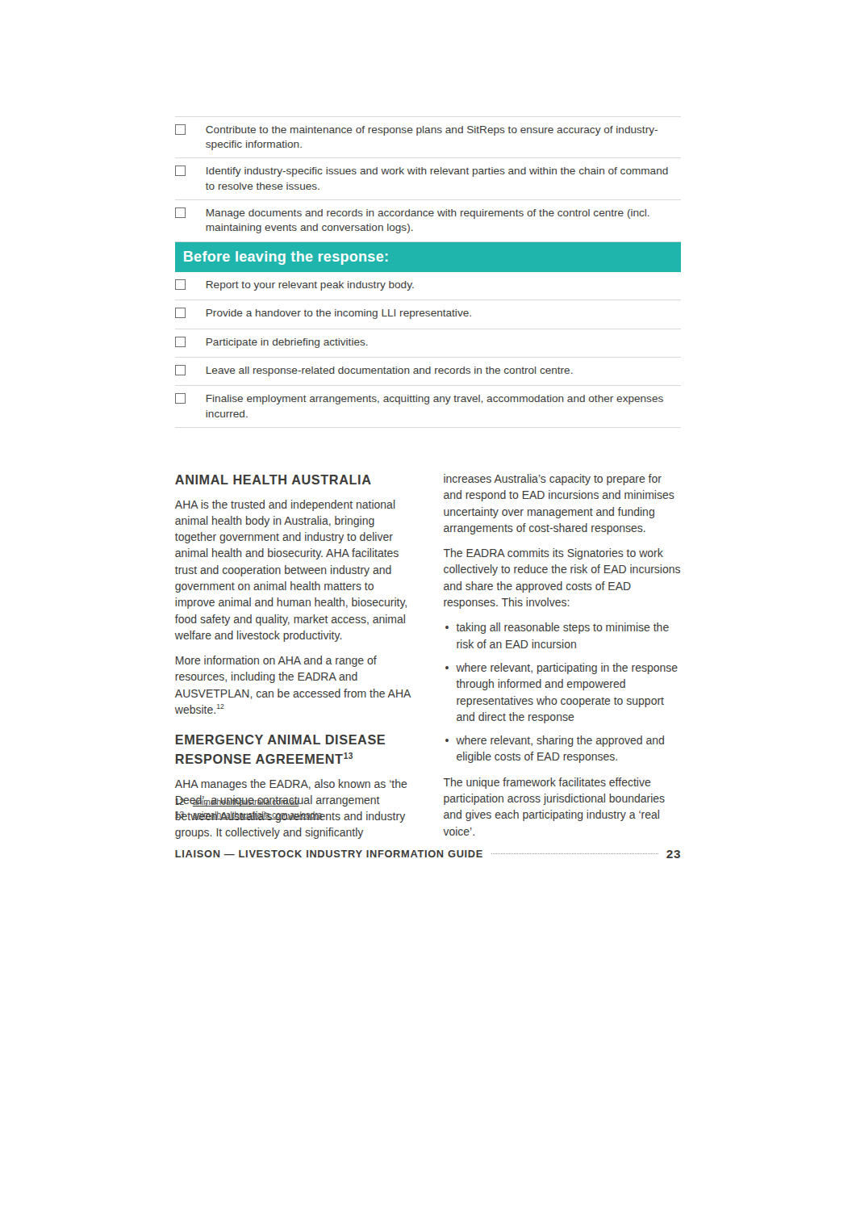| | Contribute to the maintenance of response plans and SitReps to ensure accuracy of industry-specific information. |
| | Identify industry-specific issues and work with relevant parties and within the chain of command to resolve these issues. |
| | Manage documents and records in accordance with requirements of the control centre (incl. maintaining events and conversation logs). |
| Before leaving the response: |
| | Report to your relevant peak industry body. |
| | Provide a handover to the incoming LLI representative. |
| | Participate in debriefing activities. |
| | Leave all response-related documentation and records in the control centre. |
| | Finalise employment arrangements, acquitting any travel, accommodation and other expenses incurred. |
Animal Health Australia
AHA is the trusted and independent national animal health body in Australia, bringing together government and industry to deliver animal health and biosecurity. AHA facilitates trust and cooperation between industry and government on animal health matters to improve animal and human health, biosecurity, food safety and quality, market access, animal welfare and livestock productivity.
More information on AHA and a range of resources, including the EADRA and AUSVETPLAN, can be accessed from the AHA website.12
Emergency Animal Disease Response Agreement13
AHA manages the EADRA, also known as ‘the Deed’, a unique contractual arrangement between Australia’s governments and industry groups. It collectively and significantly increases Australia’s capacity to prepare for and respond to EAD incursions and minimises uncertainty over management and funding arrangements of cost-shared responses.
The EADRA commits its Signatories to work collectively to reduce the risk of EAD incursions and share the approved costs of EAD responses. This involves:
taking all reasonable steps to minimise the risk of an EAD incursion
where relevant, participating in the response through informed and empowered representatives who cooperate to support and direct the response
where relevant, sharing the approved and eligible costs of EAD responses.
The unique framework facilitates effective participation across jurisdictional boundaries and gives each participating industry a ‘real voice’.
12 animalhealthaustralia.com.au
13 animalhealthaustralia.com.au/eadra
LIAISON — LIVESTOCK INDUSTRY INFORMATION GUIDE 23